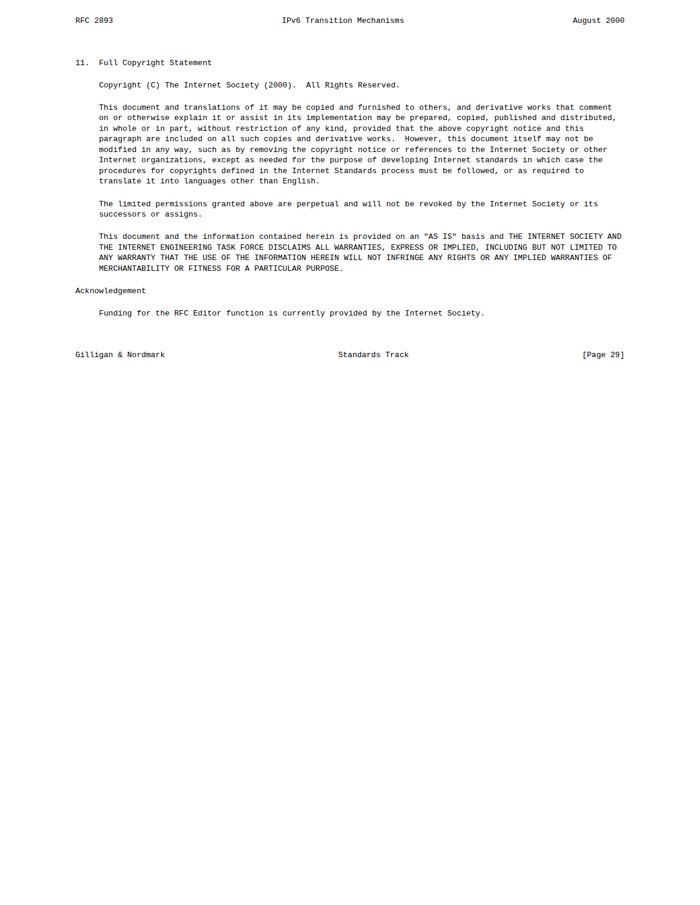RFC 2893 IPv6 Transition Mechanisms August 2000
11. Full Copyright Statement
Copyright (C) The Internet Society (2000). All Rights Reserved.
This document and translations of it may be copied and furnished to others, and derivative works that comment on or otherwise explain it or assist in its implementation may be prepared, copied, published and distributed, in whole or in part, without restriction of any kind, provided that the above copyright notice and this paragraph are included on all such copies and derivative works. However, this document itself may not be modified in any way, such as by removing the copyright notice or references to the Internet Society or other Internet organizations, except as needed for the purpose of developing Internet standards in which case the procedures for copyrights defined in the Internet Standards process must be followed, or as required to translate it into languages other than English.
The limited permissions granted above are perpetual and will not be revoked by the Internet Society or its successors or assigns.
This document and the information contained herein is provided on an "AS IS" basis and THE INTERNET SOCIETY AND THE INTERNET ENGINEERING TASK FORCE DISCLAIMS ALL WARRANTIES, EXPRESS OR IMPLIED, INCLUDING BUT NOT LIMITED TO ANY WARRANTY THAT THE USE OF THE INFORMATION HEREIN WILL NOT INFRINGE ANY RIGHTS OR ANY IMPLIED WARRANTIES OF MERCHANTABILITY OR FITNESS FOR A PARTICULAR PURPOSE.
Acknowledgement
Funding for the RFC Editor function is currently provided by the Internet Society.
Gilligan & Nordmark Standards Track [Page 29]